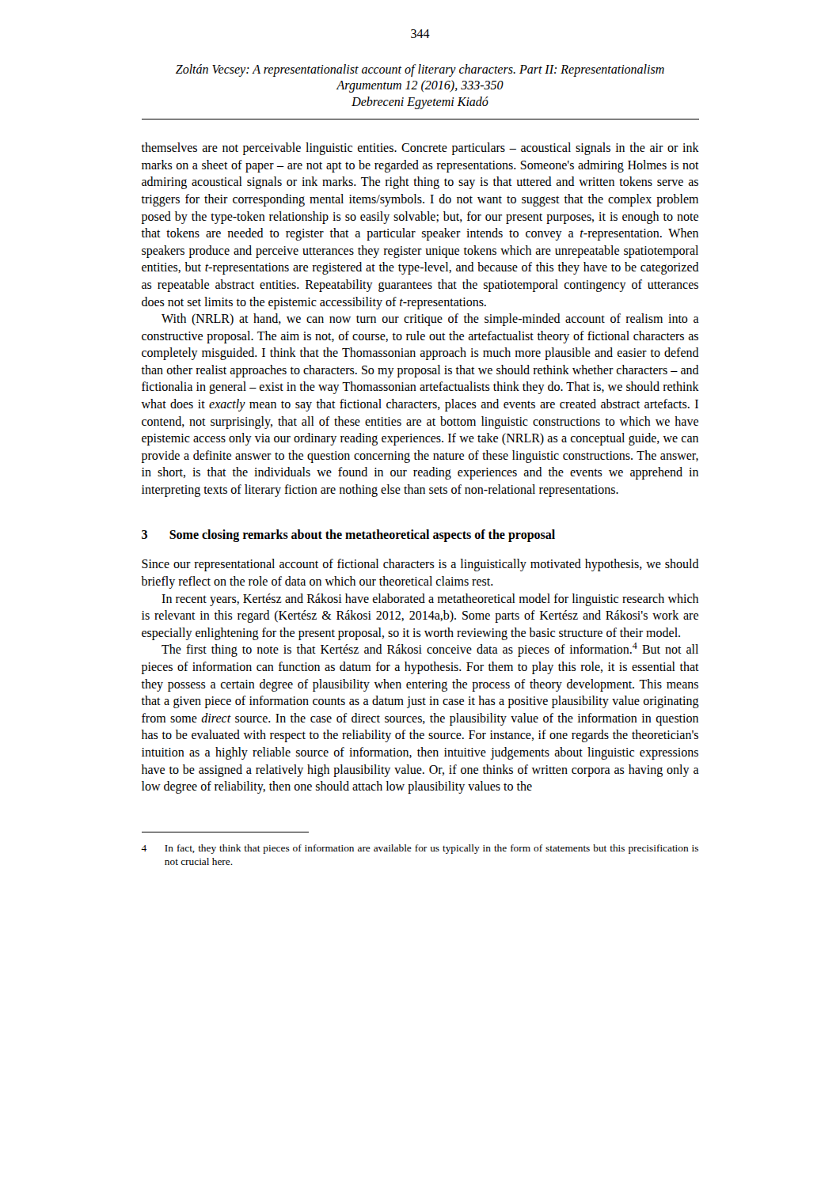344
Zoltán Vecsey: A representationalist account of literary characters. Part II: Representationalism
Argumentum 12 (2016), 333-350
Debreceni Egyetemi Kiadó
themselves are not perceivable linguistic entities. Concrete particulars – acoustical signals in the air or ink marks on a sheet of paper – are not apt to be regarded as representations. Someone's admiring Holmes is not admiring acoustical signals or ink marks. The right thing to say is that uttered and written tokens serve as triggers for their corresponding mental items/symbols. I do not want to suggest that the complex problem posed by the type-token relationship is so easily solvable; but, for our present purposes, it is enough to note that tokens are needed to register that a particular speaker intends to convey a t-representation. When speakers produce and perceive utterances they register unique tokens which are unrepeatable spatiotemporal entities, but t-representations are registered at the type-level, and because of this they have to be categorized as repeatable abstract entities. Repeatability guarantees that the spatiotemporal contingency of utterances does not set limits to the epistemic accessibility of t-representations.
With (NRLR) at hand, we can now turn our critique of the simple-minded account of realism into a constructive proposal. The aim is not, of course, to rule out the artefactualist theory of fictional characters as completely misguided. I think that the Thomassonian approach is much more plausible and easier to defend than other realist approaches to characters. So my proposal is that we should rethink whether characters – and fictionalia in general – exist in the way Thomassonian artefactualists think they do. That is, we should rethink what does it exactly mean to say that fictional characters, places and events are created abstract artefacts. I contend, not surprisingly, that all of these entities are at bottom linguistic constructions to which we have epistemic access only via our ordinary reading experiences. If we take (NRLR) as a conceptual guide, we can provide a definite answer to the question concerning the nature of these linguistic constructions. The answer, in short, is that the individuals we found in our reading experiences and the events we apprehend in interpreting texts of literary fiction are nothing else than sets of non-relational representations.
3 Some closing remarks about the metatheoretical aspects of the proposal
Since our representational account of fictional characters is a linguistically motivated hypothesis, we should briefly reflect on the role of data on which our theoretical claims rest.
In recent years, Kertész and Rákosi have elaborated a metatheoretical model for linguistic research which is relevant in this regard (Kertész & Rákosi 2012, 2014a,b). Some parts of Kertész and Rákosi's work are especially enlightening for the present proposal, so it is worth reviewing the basic structure of their model.
The first thing to note is that Kertész and Rákosi conceive data as pieces of information.4 But not all pieces of information can function as datum for a hypothesis. For them to play this role, it is essential that they possess a certain degree of plausibility when entering the process of theory development. This means that a given piece of information counts as a datum just in case it has a positive plausibility value originating from some direct source. In the case of direct sources, the plausibility value of the information in question has to be evaluated with respect to the reliability of the source. For instance, if one regards the theoretician's intuition as a highly reliable source of information, then intuitive judgements about linguistic expressions have to be assigned a relatively high plausibility value. Or, if one thinks of written corpora as having only a low degree of reliability, then one should attach low plausibility values to the
4 In fact, they think that pieces of information are available for us typically in the form of statements but this precisification is not crucial here.